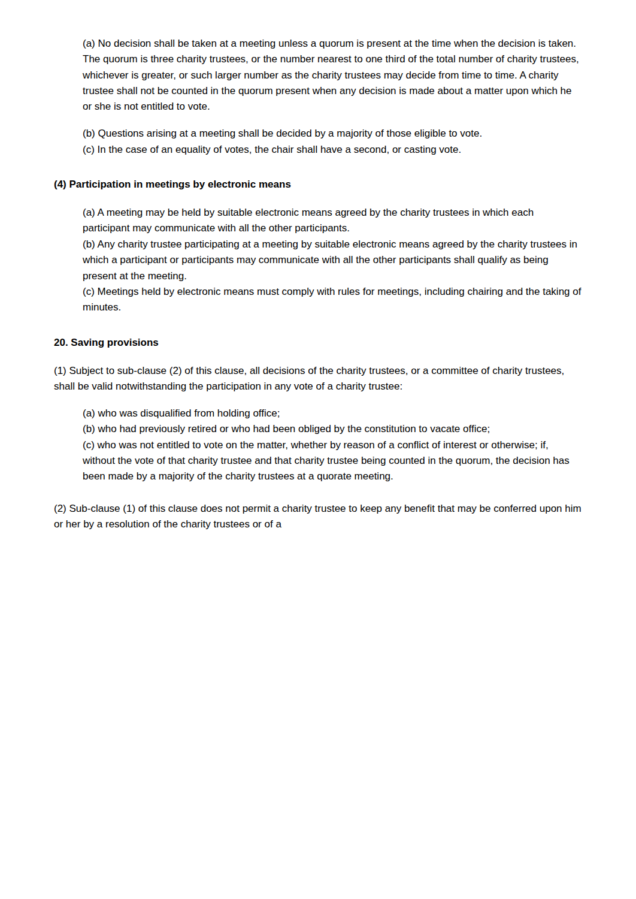(a) No decision shall be taken at a meeting unless a quorum is present at the time when the decision is taken. The quorum is three charity trustees, or the number nearest to one third of the total number of charity trustees, whichever is greater, or such larger number as the charity trustees may decide from time to time. A charity trustee shall not be counted in the quorum present when any decision is made about a matter upon which he or she is not entitled to vote.
(b) Questions arising at a meeting shall be decided by a majority of those eligible to vote.
(c) In the case of an equality of votes, the chair shall have a second, or casting vote.
(4) Participation in meetings by electronic means
(a) A meeting may be held by suitable electronic means agreed by the charity trustees in which each participant may communicate with all the other participants.
(b) Any charity trustee participating at a meeting by suitable electronic means agreed by the charity trustees in which a participant or participants may communicate with all the other participants shall qualify as being present at the meeting.
(c) Meetings held by electronic means must comply with rules for meetings, including chairing and the taking of minutes.
20. Saving provisions
(1) Subject to sub-clause (2) of this clause, all decisions of the charity trustees, or a committee of charity trustees, shall be valid notwithstanding the participation in any vote of a charity trustee:
(a) who was disqualified from holding office;
(b) who had previously retired or who had been obliged by the constitution to vacate office;
(c) who was not entitled to vote on the matter, whether by reason of a conflict of interest or otherwise; if, without the vote of that charity trustee and that charity trustee being counted in the quorum, the decision has been made by a majority of the charity trustees at a quorate meeting.
(2) Sub-clause (1) of this clause does not permit a charity trustee to keep any benefit that may be conferred upon him or her by a resolution of the charity trustees or of a